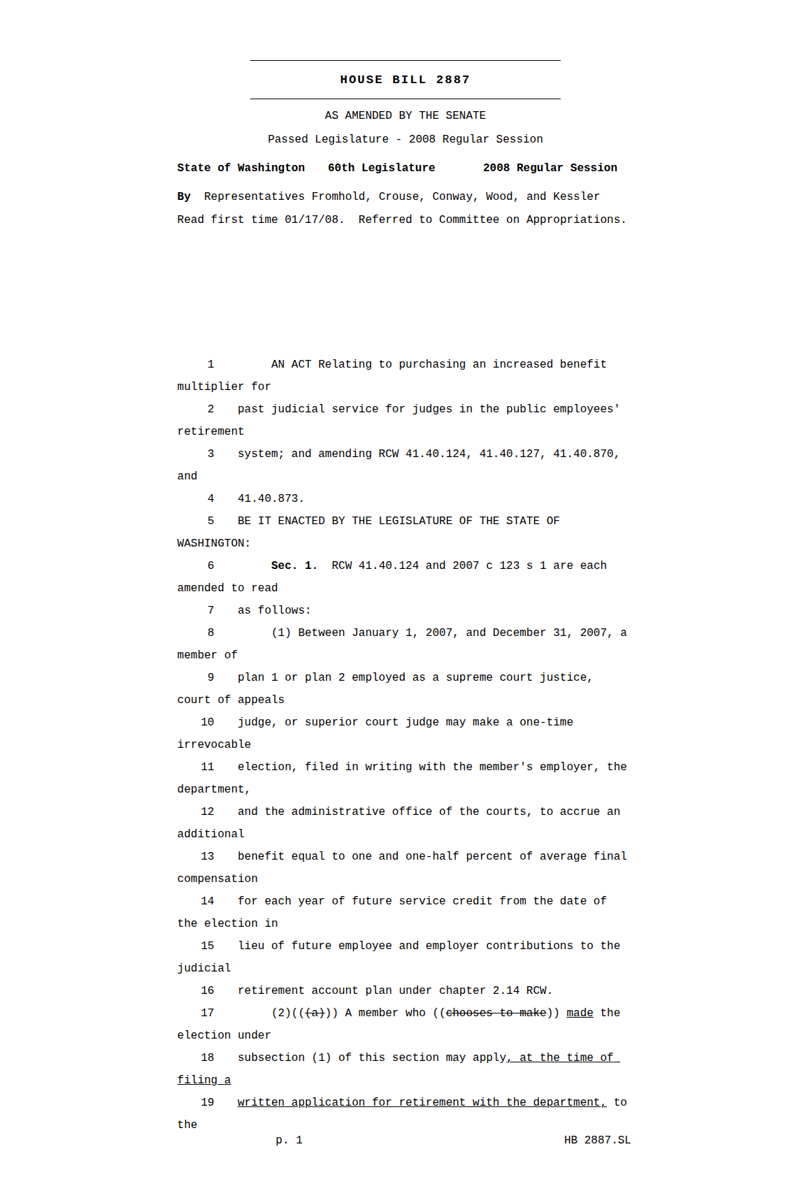HOUSE BILL 2887
AS AMENDED BY THE SENATE
Passed Legislature - 2008 Regular Session
| State of Washington | 60th Legislature | 2008 Regular Session |
By Representatives Fromhold, Crouse, Conway, Wood, and Kessler
Read first time 01/17/08. Referred to Committee on Appropriations.
1 AN ACT Relating to purchasing an increased benefit multiplier for
2past judicial service for judges in the public employees' retirement
3system; and amending RCW 41.40.124, 41.40.127, 41.40.870, and
441.40.873.
5 BE IT ENACTED BY THE LEGISLATURE OF THE STATE OF WASHINGTON:
6 Sec. 1. RCW 41.40.124 and 2007 c 123 s 1 are each amended to read
7as follows:
8 (1) Between January 1, 2007, and December 31, 2007, a member of
9plan 1 or plan 2 employed as a supreme court justice, court of appeals
10judge, or superior court judge may make a one-time irrevocable
11election, filed in writing with the member's employer, the department,
12and the administrative office of the courts, to accrue an additional
13benefit equal to one and one-half percent of average final compensation
14for each year of future service credit from the date of the election in
15lieu of future employee and employer contributions to the judicial
16retirement account plan under chapter 2.14 RCW.
17 (2)(((a))) A member who ((chooses to make)) made the election under
18subsection (1) of this section may apply, at the time of filing a
19 written application for retirement with the department, to the
p. 1 HB 2887.SL